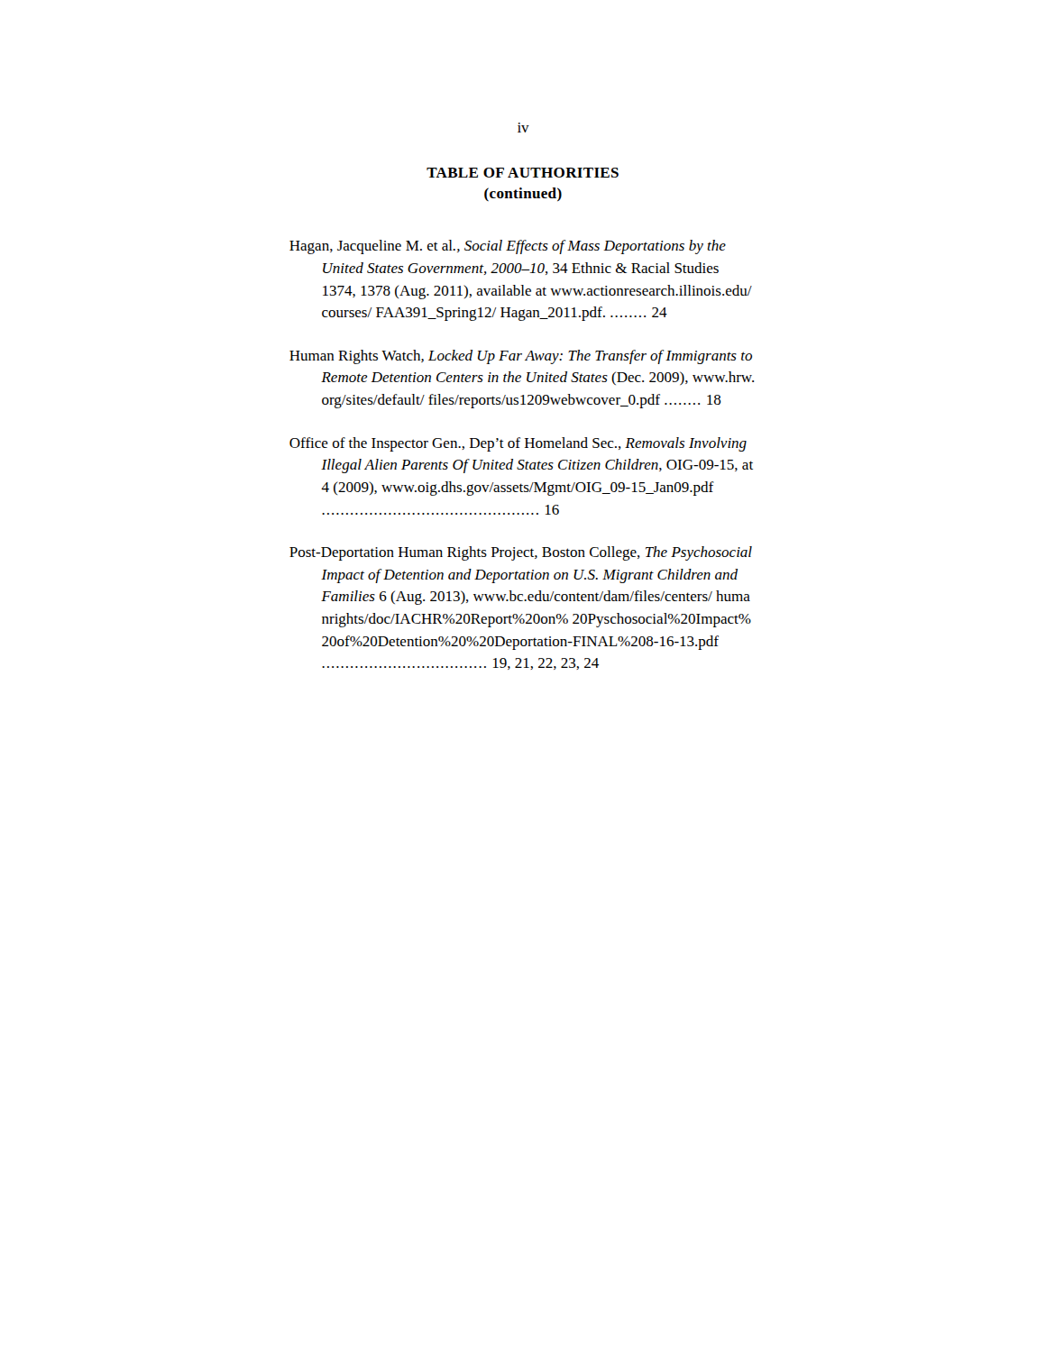iv
TABLE OF AUTHORITIES (continued)
Hagan, Jacqueline M. et al., Social Effects of Mass Deportations by the United States Government, 2000–10, 34 Ethnic & Racial Studies 1374, 1378 (Aug. 2011), available at www.actionresearch.illinois.edu/courses/ FAA391_Spring12/ Hagan_2011.pdf. ........ 24
Human Rights Watch, Locked Up Far Away: The Transfer of Immigrants to Remote Detention Centers in the United States (Dec. 2009), www.hrw.org/sites/default/ files/reports/us1209webwcover_0.pdf ........ 18
Office of the Inspector Gen., Dep’t of Homeland Sec., Removals Involving Illegal Alien Parents Of United States Citizen Children, OIG-09-15, at 4 (2009), www.oig.dhs.gov/assets/Mgmt/OIG_09-15_Jan09.pdf .............................................. 16
Post-Deportation Human Rights Project, Boston College, The Psychosocial Impact of Detention and Deportation on U.S. Migrant Children and Families 6 (Aug. 2013), www.bc.edu/content/dam/files/centers/ humanrights/doc/IACHR%20Report%20on% 20Pyschosocial%20Impact%20of%20Detention%20%20Deportation-FINAL%208-16-13.pdf ................................... 19, 21, 22, 23, 24